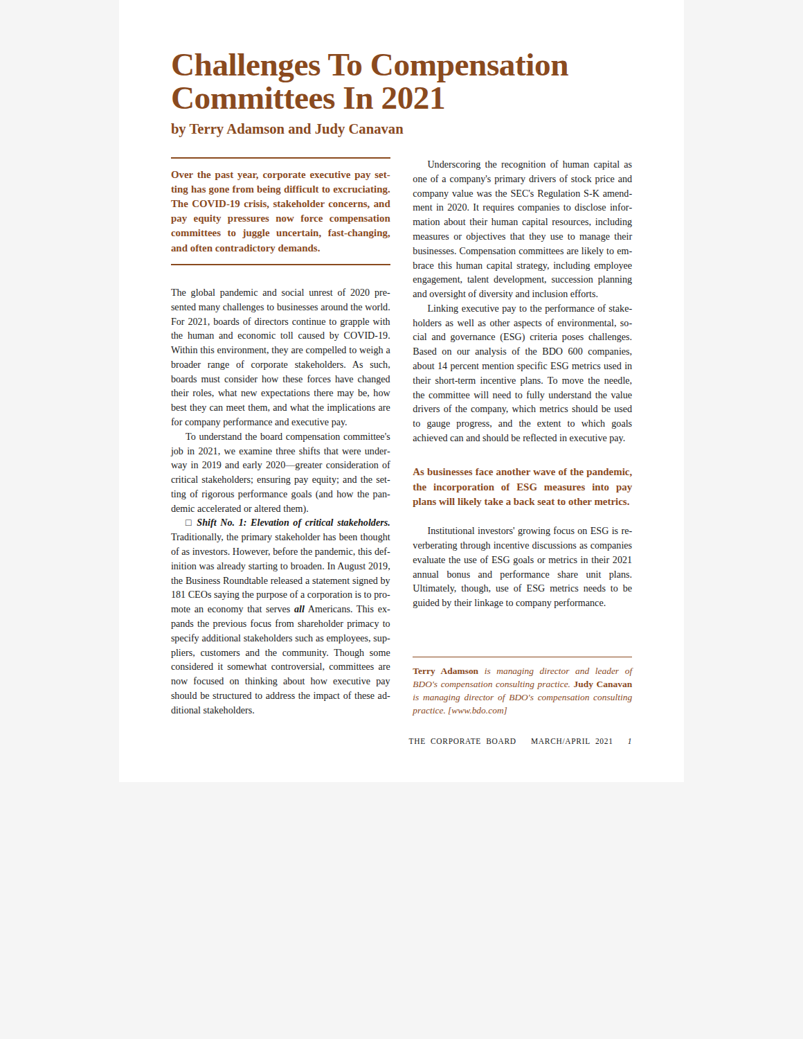Challenges To Compensation Committees In 2021
by Terry Adamson and Judy Canavan
Over the past year, corporate executive pay setting has gone from being difficult to excruciating. The COVID-19 crisis, stakeholder concerns, and pay equity pressures now force compensation committees to juggle uncertain, fast-changing, and often contradictory demands.
The global pandemic and social unrest of 2020 presented many challenges to businesses around the world. For 2021, boards of directors continue to grapple with the human and economic toll caused by COVID-19. Within this environment, they are compelled to weigh a broader range of corporate stakeholders. As such, boards must consider how these forces have changed their roles, what new expectations there may be, how best they can meet them, and what the implications are for company performance and executive pay.
To understand the board compensation committee's job in 2021, we examine three shifts that were underway in 2019 and early 2020—greater consideration of critical stakeholders; ensuring pay equity; and the setting of rigorous performance goals (and how the pandemic accelerated or altered them).
□Shift No. 1: Elevation of critical stakeholders. Traditionally, the primary stakeholder has been thought of as investors. However, before the pandemic, this definition was already starting to broaden. In August 2019, the Business Roundtable released a statement signed by 181 CEOs saying the purpose of a corporation is to promote an economy that serves all Americans. This expands the previous focus from shareholder primacy to specify additional stakeholders such as employees, suppliers, customers and the community. Though some considered it somewhat controversial, committees are now focused on thinking about how executive pay should be structured to address the impact of these additional stakeholders.
Underscoring the recognition of human capital as one of a company's primary drivers of stock price and company value was the SEC's Regulation S-K amendment in 2020. It requires companies to disclose information about their human capital resources, including measures or objectives that they use to manage their businesses. Compensation committees are likely to embrace this human capital strategy, including employee engagement, talent development, succession planning and oversight of diversity and inclusion efforts.
Linking executive pay to the performance of stakeholders as well as other aspects of environmental, social and governance (ESG) criteria poses challenges. Based on our analysis of the BDO 600 companies, about 14 percent mention specific ESG metrics used in their short-term incentive plans. To move the needle, the committee will need to fully understand the value drivers of the company, which metrics should be used to gauge progress, and the extent to which goals achieved can and should be reflected in executive pay.
As businesses face another wave of the pandemic, the incorporation of ESG measures into pay plans will likely take a back seat to other metrics.
Institutional investors' growing focus on ESG is reverberating through incentive discussions as companies evaluate the use of ESG goals or metrics in their 2021 annual bonus and performance share unit plans. Ultimately, though, use of ESG metrics needs to be guided by their linkage to company performance.
Terry Adamson is managing director and leader of BDO's compensation consulting practice. Judy Canavan is managing director of BDO's compensation consulting practice. [www.bdo.com]
THE CORPORATE BOARD MARCH/APRIL 20211